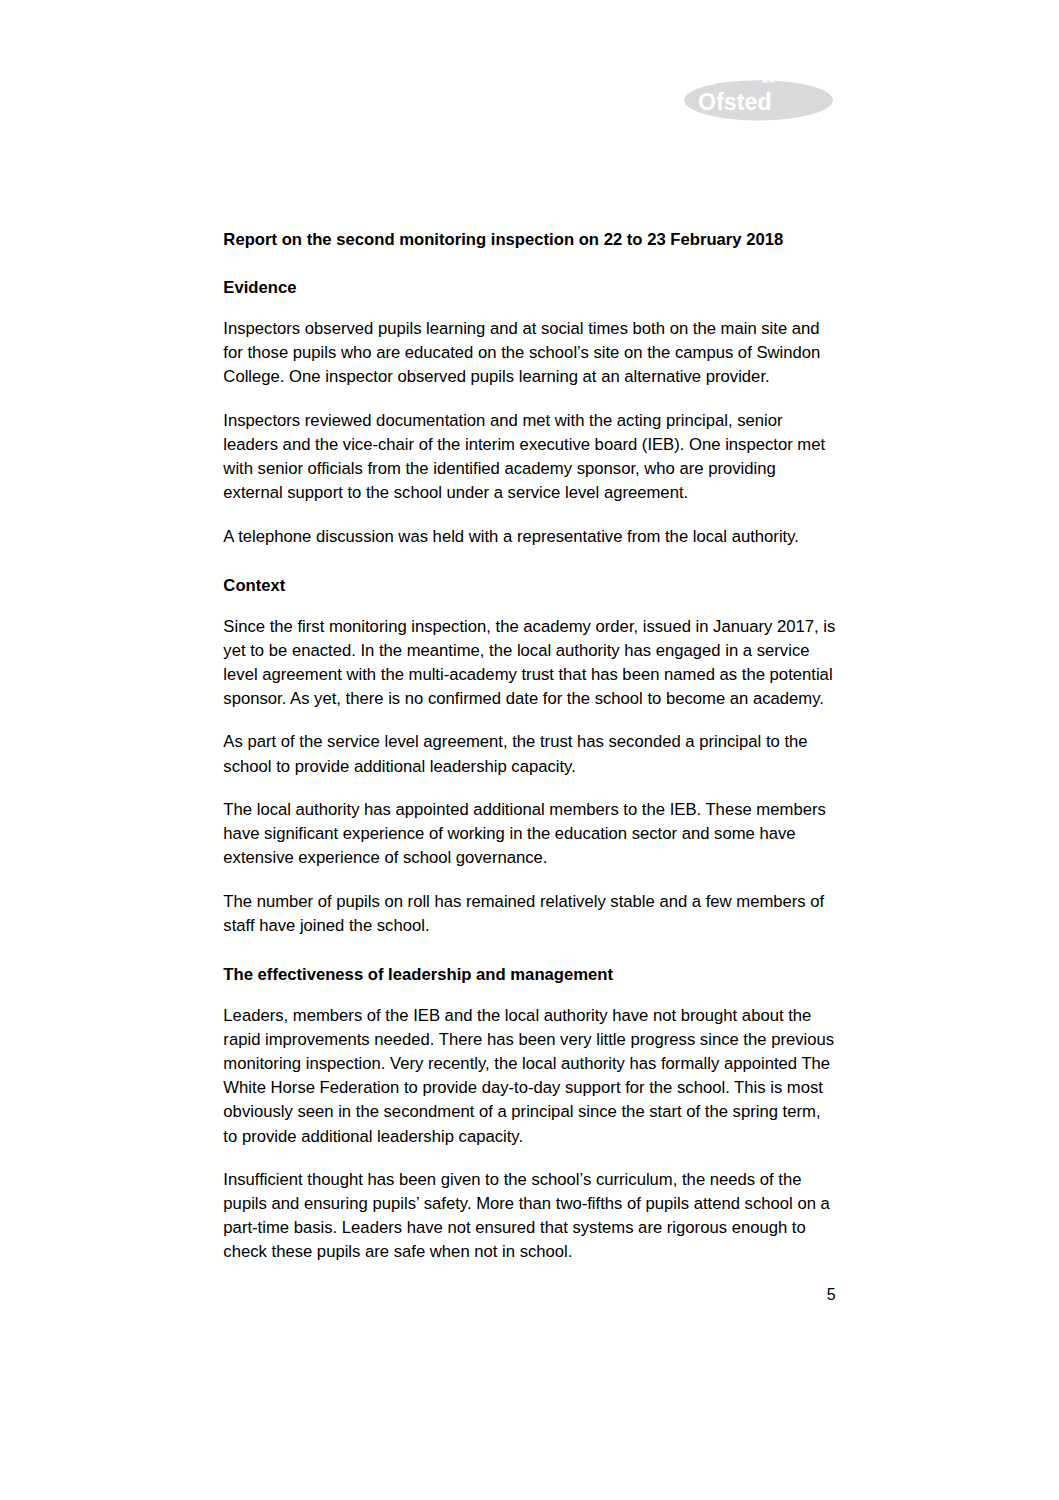Report on the second monitoring inspection on 22 to 23 February 2018
Evidence
Inspectors observed pupils learning and at social times both on the main site and for those pupils who are educated on the school’s site on the campus of Swindon College. One inspector observed pupils learning at an alternative provider.
Inspectors reviewed documentation and met with the acting principal, senior leaders and the vice-chair of the interim executive board (IEB). One inspector met with senior officials from the identified academy sponsor, who are providing external support to the school under a service level agreement.
A telephone discussion was held with a representative from the local authority.
Context
Since the first monitoring inspection, the academy order, issued in January 2017, is yet to be enacted. In the meantime, the local authority has engaged in a service level agreement with the multi-academy trust that has been named as the potential sponsor. As yet, there is no confirmed date for the school to become an academy.
As part of the service level agreement, the trust has seconded a principal to the school to provide additional leadership capacity.
The local authority has appointed additional members to the IEB. These members have significant experience of working in the education sector and some have extensive experience of school governance.
The number of pupils on roll has remained relatively stable and a few members of staff have joined the school.
The effectiveness of leadership and management
Leaders, members of the IEB and the local authority have not brought about the rapid improvements needed. There has been very little progress since the previous monitoring inspection. Very recently, the local authority has formally appointed The White Horse Federation to provide day-to-day support for the school. This is most obviously seen in the secondment of a principal since the start of the spring term, to provide additional leadership capacity.
Insufficient thought has been given to the school’s curriculum, the needs of the pupils and ensuring pupils’ safety. More than two-fifths of pupils attend school on a part-time basis. Leaders have not ensured that systems are rigorous enough to check these pupils are safe when not in school.
5